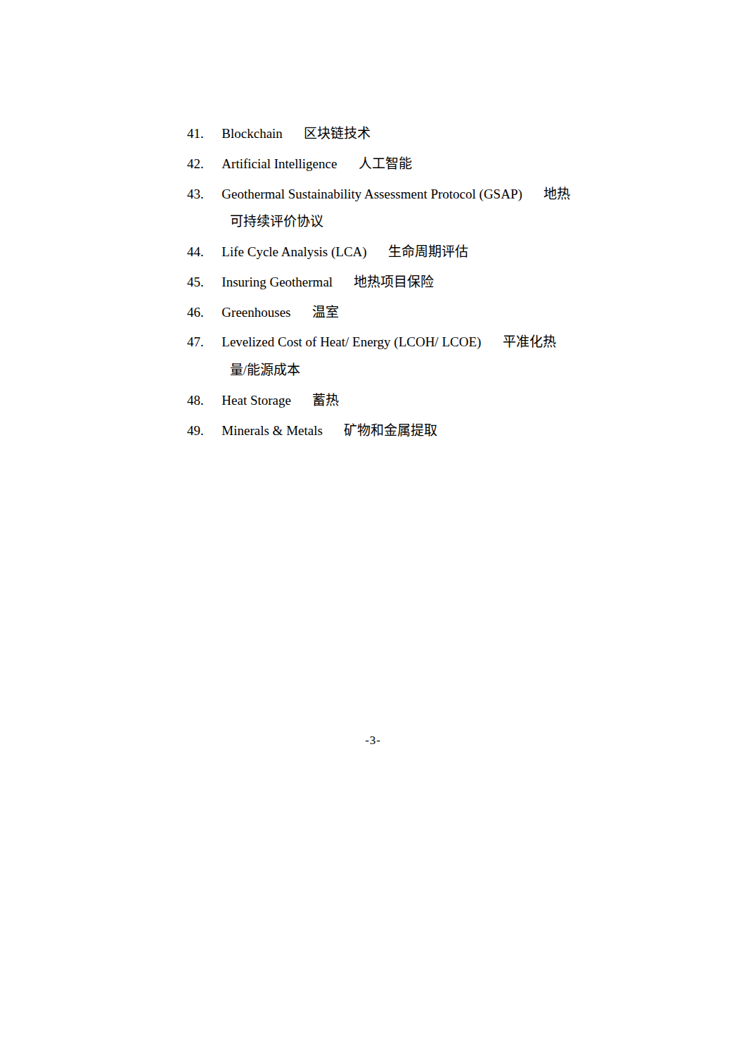41. Blockchain 区块链技术
42. Artificial Intelligence 人工智能
43. Geothermal Sustainability Assessment Protocol (GSAP) 地热可持续评价协议
44. Life Cycle Analysis (LCA) 生命周期评估
45. Insuring Geothermal 地热项目保险
46. Greenhouses 温室
47. Levelized Cost of Heat/ Energy (LCOH/ LCOE) 平准化热量/能源成本
48. Heat Storage 蓄热
49. Minerals & Metals 矿物和金属提取
-3-